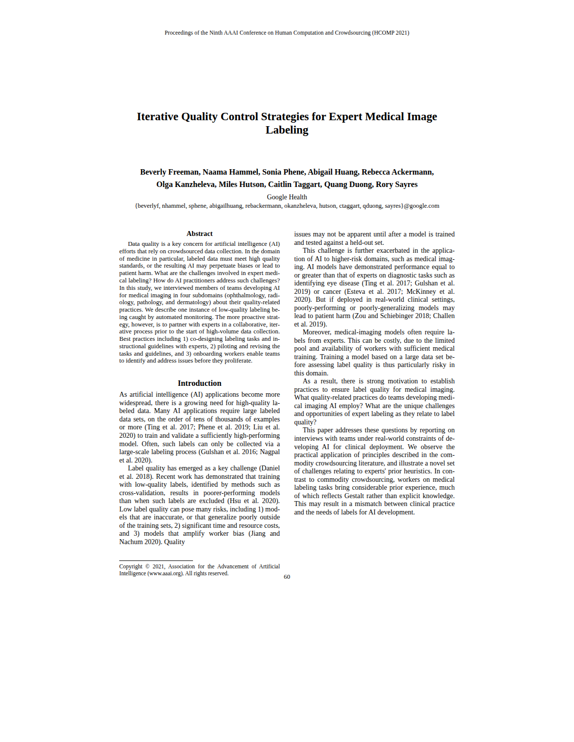Proceedings of the Ninth AAAI Conference on Human Computation and Crowdsourcing (HCOMP 2021)
Iterative Quality Control Strategies for Expert Medical Image Labeling
Beverly Freeman, Naama Hammel, Sonia Phene, Abigail Huang, Rebecca Ackermann, Olga Kanzheleva, Miles Hutson, Caitlin Taggart, Quang Duong, Rory Sayres
Google Health
{beverlyf, nhammel, sphene, abigailhuang, rebackermann, okanzheleva, hutson, ctaggart, qduong, sayres}@google.com
Abstract
Data quality is a key concern for artificial intelligence (AI) efforts that rely on crowdsourced data collection. In the domain of medicine in particular, labeled data must meet high quality standards, or the resulting AI may perpetuate biases or lead to patient harm. What are the challenges involved in expert medical labeling? How do AI practitioners address such challenges? In this study, we interviewed members of teams developing AI for medical imaging in four subdomains (ophthalmology, radiology, pathology, and dermatology) about their quality-related practices. We describe one instance of low-quality labeling being caught by automated monitoring. The more proactive strategy, however, is to partner with experts in a collaborative, iterative process prior to the start of high-volume data collection. Best practices including 1) co-designing labeling tasks and instructional guidelines with experts, 2) piloting and revising the tasks and guidelines, and 3) onboarding workers enable teams to identify and address issues before they proliferate.
Introduction
As artificial intelligence (AI) applications become more widespread, there is a growing need for high-quality labeled data. Many AI applications require large labeled data sets, on the order of tens of thousands of examples or more (Ting et al. 2017; Phene et al. 2019; Liu et al. 2020) to train and validate a sufficiently high-performing model. Often, such labels can only be collected via a large-scale labeling process (Gulshan et al. 2016; Nagpal et al. 2020).
Label quality has emerged as a key challenge (Daniel et al. 2018). Recent work has demonstrated that training with low-quality labels, identified by methods such as cross-validation, results in poorer-performing models than when such labels are excluded (Hsu et al. 2020). Low label quality can pose many risks, including 1) models that are inaccurate, or that generalize poorly outside of the training sets, 2) significant time and resource costs, and 3) models that amplify worker bias (Jiang and Nachum 2020). Quality
Copyright © 2021, Association for the Advancement of Artificial Intelligence (www.aaai.org). All rights reserved.
issues may not be apparent until after a model is trained and tested against a held-out set.
This challenge is further exacerbated in the application of AI to higher-risk domains, such as medical imaging. AI models have demonstrated performance equal to or greater than that of experts on diagnostic tasks such as identifying eye disease (Ting et al. 2017; Gulshan et al. 2019) or cancer (Esteva et al. 2017; McKinney et al. 2020). But if deployed in real-world clinical settings, poorly-performing or poorly-generalizing models may lead to patient harm (Zou and Schiebinger 2018; Challen et al. 2019).
Moreover, medical-imaging models often require labels from experts. This can be costly, due to the limited pool and availability of workers with sufficient medical training. Training a model based on a large data set before assessing label quality is thus particularly risky in this domain.
As a result, there is strong motivation to establish practices to ensure label quality for medical imaging. What quality-related practices do teams developing medical imaging AI employ? What are the unique challenges and opportunities of expert labeling as they relate to label quality?
This paper addresses these questions by reporting on interviews with teams under real-world constraints of developing AI for clinical deployment. We observe the practical application of principles described in the commodity crowdsourcing literature, and illustrate a novel set of challenges relating to experts' prior heuristics. In contrast to commodity crowdsourcing, workers on medical labeling tasks bring considerable prior experience, much of which reflects Gestalt rather than explicit knowledge. This may result in a mismatch between clinical practice and the needs of labels for AI development.
60